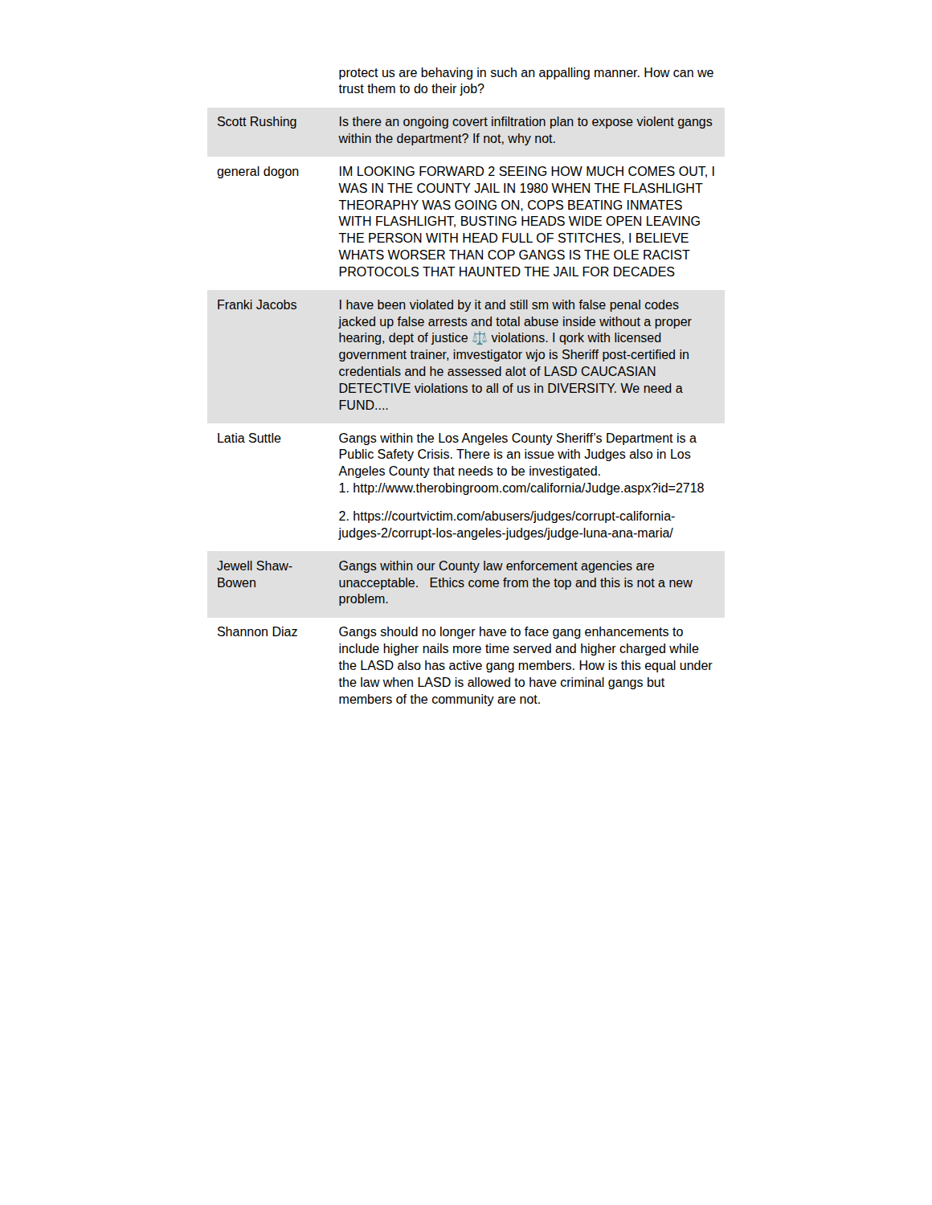| | protect us are behaving in such an appalling manner. How can we trust them to do their job? |
| Scott Rushing | Is there an ongoing covert infiltration plan to expose violent gangs within the department? If not, why not. |
| general dogon | IM LOOKING FORWARD 2 SEEING HOW MUCH COMES OUT, I WAS IN THE COUNTY JAIL IN 1980 WHEN THE FLASHLIGHT THEORAPHY WAS GOING ON, COPS BEATING INMATES WITH FLASHLIGHT, BUSTING HEADS WIDE OPEN LEAVING THE PERSON WITH HEAD FULL OF STITCHES, I BELIEVE WHATS WORSER THAN COP GANGS IS THE OLE RACIST PROTOCOLS THAT HAUNTED THE JAIL FOR DECADES |
| Franki Jacobs | I have been violated by it and still sm with false penal codes jacked up false arrests and total abuse inside without a proper hearing, dept of justice ⚖ violations. I qork with licensed government trainer, imvestigator wjo is Sheriff post-certified in credentials and he assessed alot of LASD CAUCASIAN DETECTIVE violations to all of us in DIVERSITY. We need a FUND.... |
| Latia Suttle | Gangs within the Los Angeles County Sheriff’s Department is a Public Safety Crisis. There is an issue with Judges also in Los Angeles County that needs to be investigated. 1. http://www.therobingroom.com/california/Judge.aspx?id=2718 2. https://courtvictim.com/abusers/judges/corrupt-california-judges-2/corrupt-los-angeles-judges/judge-luna-ana-maria/ |
| Jewell Shaw-Bowen | Gangs within our County law enforcement agencies are unacceptable. Ethics come from the top and this is not a new problem. |
| Shannon Diaz | Gangs should no longer have to face gang enhancements to include higher nails more time served and higher charged while the LASD also has active gang members. How is this equal under the law when LASD is allowed to have criminal gangs but members of the community are not. |